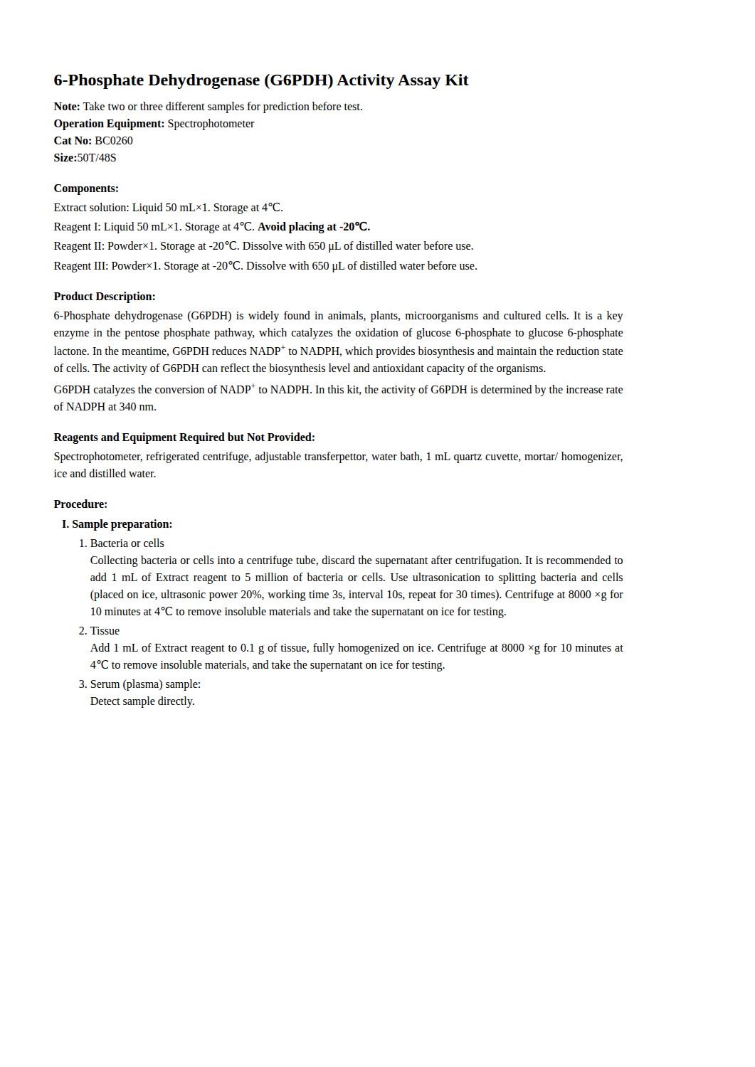6-Phosphate Dehydrogenase (G6PDH) Activity Assay Kit
Note: Take two or three different samples for prediction before test.
Operation Equipment: Spectrophotometer
Cat No: BC0260
Size: 50T/48S
Components:
Extract solution: Liquid 50 mL×1. Storage at 4℃.
Reagent I: Liquid 50 mL×1. Storage at 4℃. Avoid placing at -20℃.
Reagent II: Powder×1. Storage at -20℃. Dissolve with 650 μL of distilled water before use.
Reagent III: Powder×1. Storage at -20℃. Dissolve with 650 μL of distilled water before use.
Product Description:
6-Phosphate dehydrogenase (G6PDH) is widely found in animals, plants, microorganisms and cultured cells. It is a key enzyme in the pentose phosphate pathway, which catalyzes the oxidation of glucose 6-phosphate to glucose 6-phosphate lactone. In the meantime, G6PDH reduces NADP+ to NADPH, which provides biosynthesis and maintain the reduction state of cells. The activity of G6PDH can reflect the biosynthesis level and antioxidant capacity of the organisms.
G6PDH catalyzes the conversion of NADP+ to NADPH. In this kit, the activity of G6PDH is determined by the increase rate of NADPH at 340 nm.
Reagents and Equipment Required but Not Provided:
Spectrophotometer, refrigerated centrifuge, adjustable transferpettor, water bath, 1 mL quartz cuvette, mortar/ homogenizer, ice and distilled water.
Procedure:
Sample preparation:
Bacteria or cells
Collecting bacteria or cells into a centrifuge tube, discard the supernatant after centrifugation. It is recommended to add 1 mL of Extract reagent to 5 million of bacteria or cells. Use ultrasonication to splitting bacteria and cells (placed on ice, ultrasonic power 20%, working time 3s, interval 10s, repeat for 30 times). Centrifuge at 8000 ×g for 10 minutes at 4℃ to remove insoluble materials and take the supernatant on ice for testing.
Tissue
Add 1 mL of Extract reagent to 0.1 g of tissue, fully homogenized on ice. Centrifuge at 8000 ×g for 10 minutes at 4℃ to remove insoluble materials, and take the supernatant on ice for testing.
Serum (plasma) sample:
Detect sample directly.